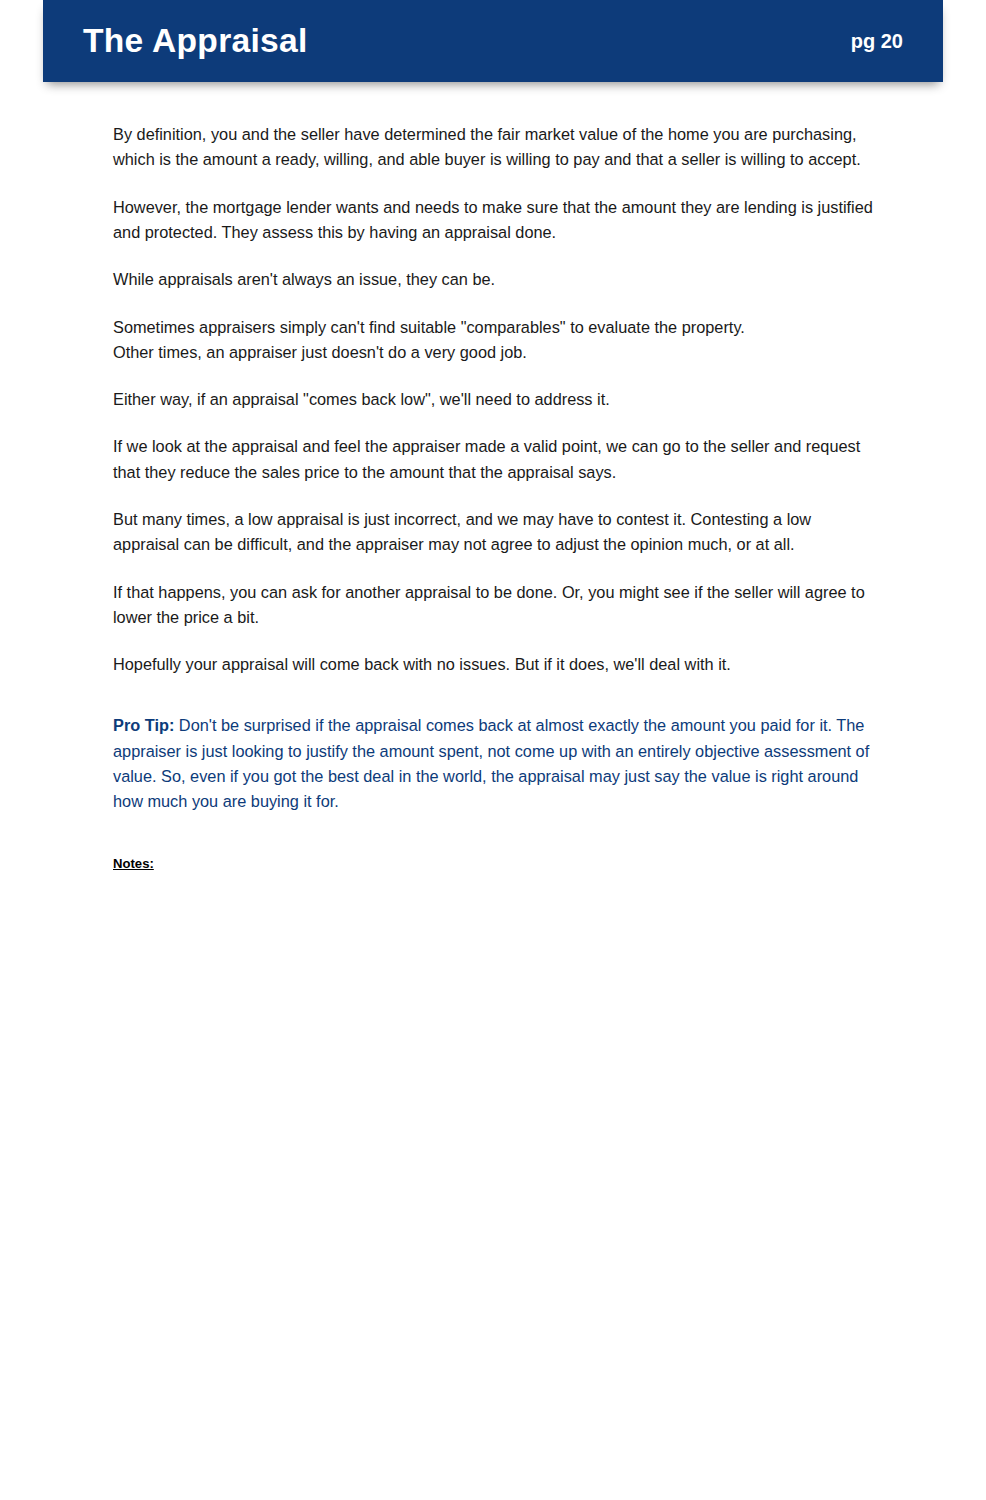The Appraisal
pg 20
By definition, you and the seller have determined the fair market value of the home you are purchasing, which is the amount a ready, willing, and able buyer is willing to pay and that a seller is willing to accept.
However, the mortgage lender wants and needs to make sure that the amount they are lending is justified and protected. They assess this by having an appraisal done.
While appraisals aren't always an issue, they can be.
Sometimes appraisers simply can't find suitable "comparables" to evaluate the property.
Other times, an appraiser just doesn't do a very good job.
Either way, if an appraisal "comes back low", we'll need to address it.
If we look at the appraisal and feel the appraiser made a valid point, we can go to the seller and request that they reduce the sales price to the amount that the appraisal says.
But many times, a low appraisal is just incorrect, and we may have to contest it. Contesting a low appraisal can be difficult, and the appraiser may not agree to adjust the opinion much, or at all.
If that happens, you can ask for another appraisal to be done. Or, you might see if the seller will agree to lower the price a bit.
Hopefully your appraisal will come back with no issues. But if it does, we'll deal with it.
Pro Tip: Don't be surprised if the appraisal comes back at almost exactly the amount you paid for it. The appraiser is just looking to justify the amount spent, not come up with an entirely objective assessment of value. So, even if you got the best deal in the world, the appraisal may just say the value is right around how much you are buying it for.
Notes: